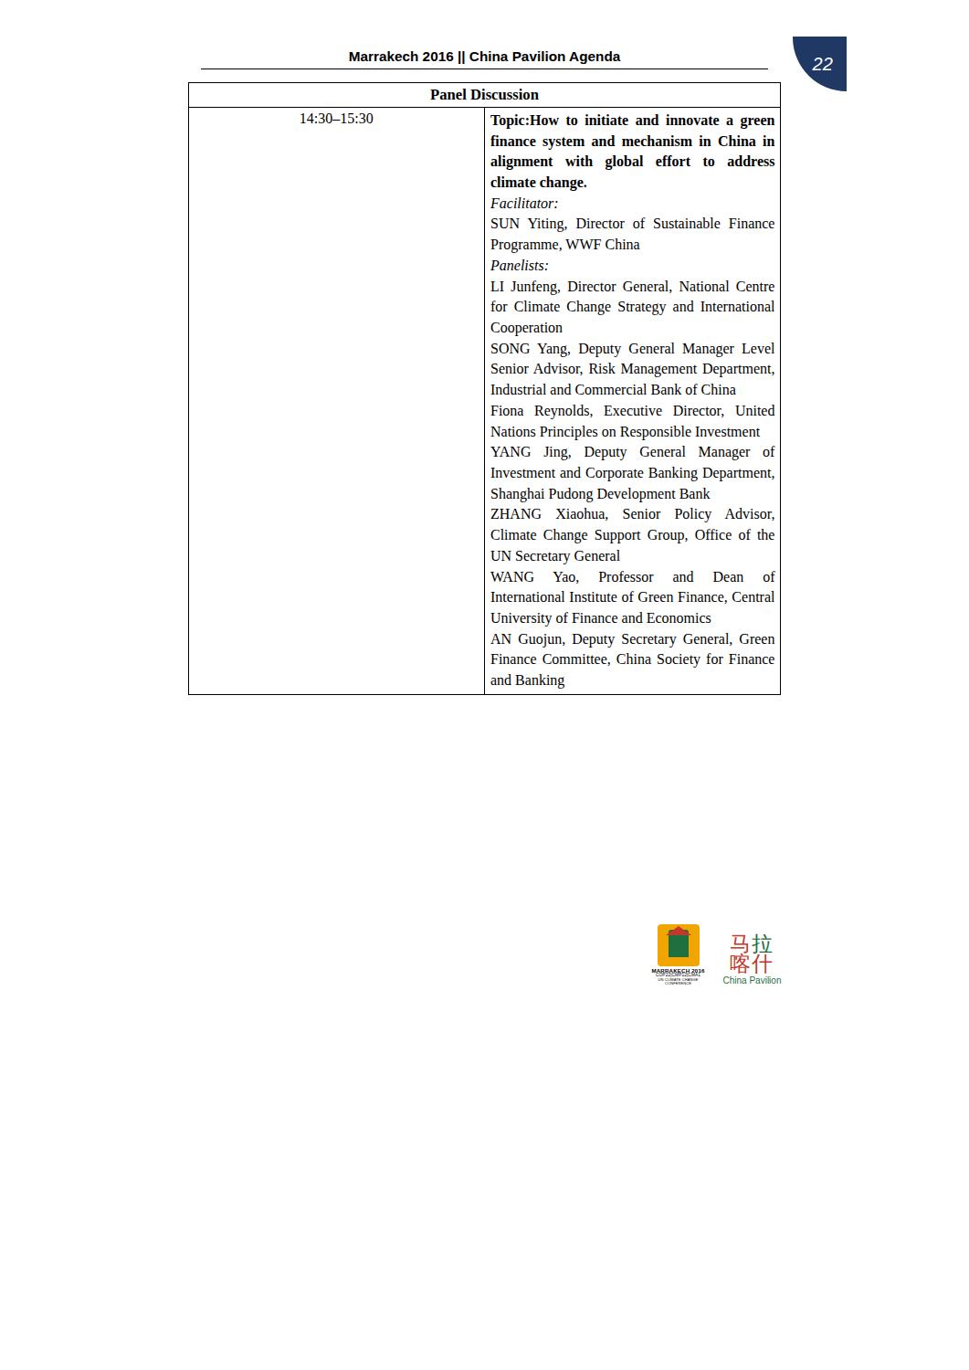22
Marrakech 2016 || China Pavilion Agenda
| Panel Discussion |
| 14:30–15:30 | Topic:How to initiate and innovate a green finance system and mechanism in China in alignment with global effort to address climate change. Facilitator: SUN Yiting, Director of Sustainable Finance Programme, WWF China Panelists: LI Junfeng, Director General, National Centre for Climate Change Strategy and International Cooperation SONG Yang, Deputy General Manager Level Senior Advisor, Risk Management Department, Industrial and Commercial Bank of China Fiona Reynolds, Executive Director, United Nations Principles on Responsible Investment YANG Jing, Deputy General Manager of Investment and Corporate Banking Department, Shanghai Pudong Development Bank ZHANG Xiaohua, Senior Policy Advisor, Climate Change Support Group, Office of the UN Secretary General WANG Yao, Professor and Dean of International Institute of Green Finance, Central University of Finance and Economics AN Guojun, Deputy Secretary General, Green Finance Committee, China Society for Finance and Banking |
MARRAKECH 2016
COP22|CMP12|CMA1
UN CLIMATE CHANGE CONFERENCE
马拉
喀什
China Pavilion